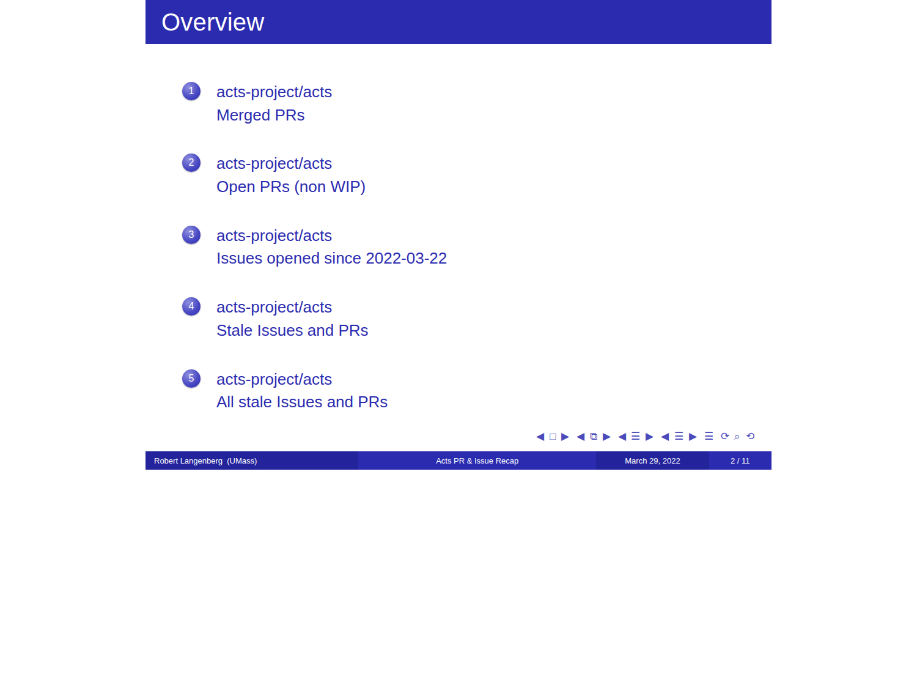Overview
acts-project/acts Merged PRs
acts-project/acts Open PRs (non WIP)
acts-project/acts Issues opened since 2022-03-22
acts-project/acts Stale Issues and PRs
acts-project/acts All stale Issues and PRs
◀ □ ▶ ◀ ⧉ ▶ ◀ ☰ ▶ ◀ ☰ ▶ ☰ ⟳ ⌕ ⟲
Robert Langenberg (UMass)
Acts PR & Issue Recap
March 29, 2022
2 / 11